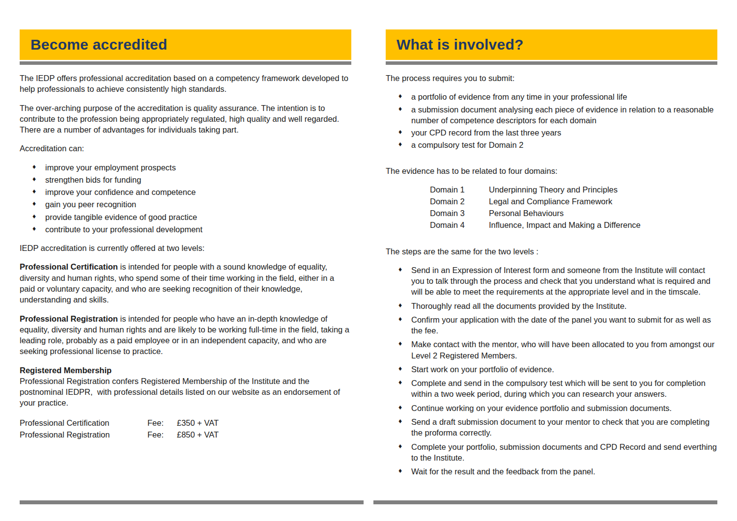Become accredited
The IEDP offers professional accreditation based on a competency framework developed to help professionals to achieve consistently high standards.
The over-arching purpose of the accreditation is quality assurance. The intention is to contribute to the profession being appropriately regulated, high quality and well regarded. There are a number of advantages for individuals taking part.
Accreditation can:
improve your employment prospects
strengthen bids for funding
improve your confidence and competence
gain you peer recognition
provide tangible evidence of good practice
contribute to your professional development
IEDP accreditation is currently offered at two levels:
Professional Certification is intended for people with a sound knowledge of equality, diversity and human rights, who spend some of their time working in the field, either in a paid or voluntary capacity, and who are seeking recognition of their knowledge, understanding and skills.
Professional Registration is intended for people who have an in-depth knowledge of equality, diversity and human rights and are likely to be working full-time in the field, taking a leading role, probably as a paid employee or in an independent capacity, and who are seeking professional license to practice.
Registered Membership
Professional Registration confers Registered Membership of the Institute and the postnominal IEDPR, with professional details listed on our website as an endorsement of your practice.
Professional Certification Fee: £350 + VAT
Professional Registration Fee: £850 + VAT
What is involved?
The process requires you to submit:
a portfolio of evidence from any time in your professional life
a submission document analysing each piece of evidence in relation to a reasonable number of competence descriptors for each domain
your CPD record from the last three years
a compulsory test for Domain 2
The evidence has to be related to four domains:
Domain 1 Underpinning Theory and Principles
Domain 2 Legal and Compliance Framework
Domain 3 Personal Behaviours
Domain 4 Influence, Impact and Making a Difference
The steps are the same for the two levels :
Send in an Expression of Interest form and someone from the Institute will contact you to talk through the process and check that you understand what is required and will be able to meet the requirements at the appropriate level and in the timscale.
Thoroughly read all the documents provided by the Institute.
Confirm your application with the date of the panel you want to submit for as well as the fee.
Make contact with the mentor, who will have been allocated to you from amongst our Level 2 Registered Members.
Start work on your portfolio of evidence.
Complete and send in the compulsory test which will be sent to you for completion within a two week period, during which you can research your answers.
Continue working on your evidence portfolio and submission documents.
Send a draft submission document to your mentor to check that you are completing the proforma correctly.
Complete your portfolio, submission documents and CPD Record and send everthing to the Institute.
Wait for the result and the feedback from the panel.